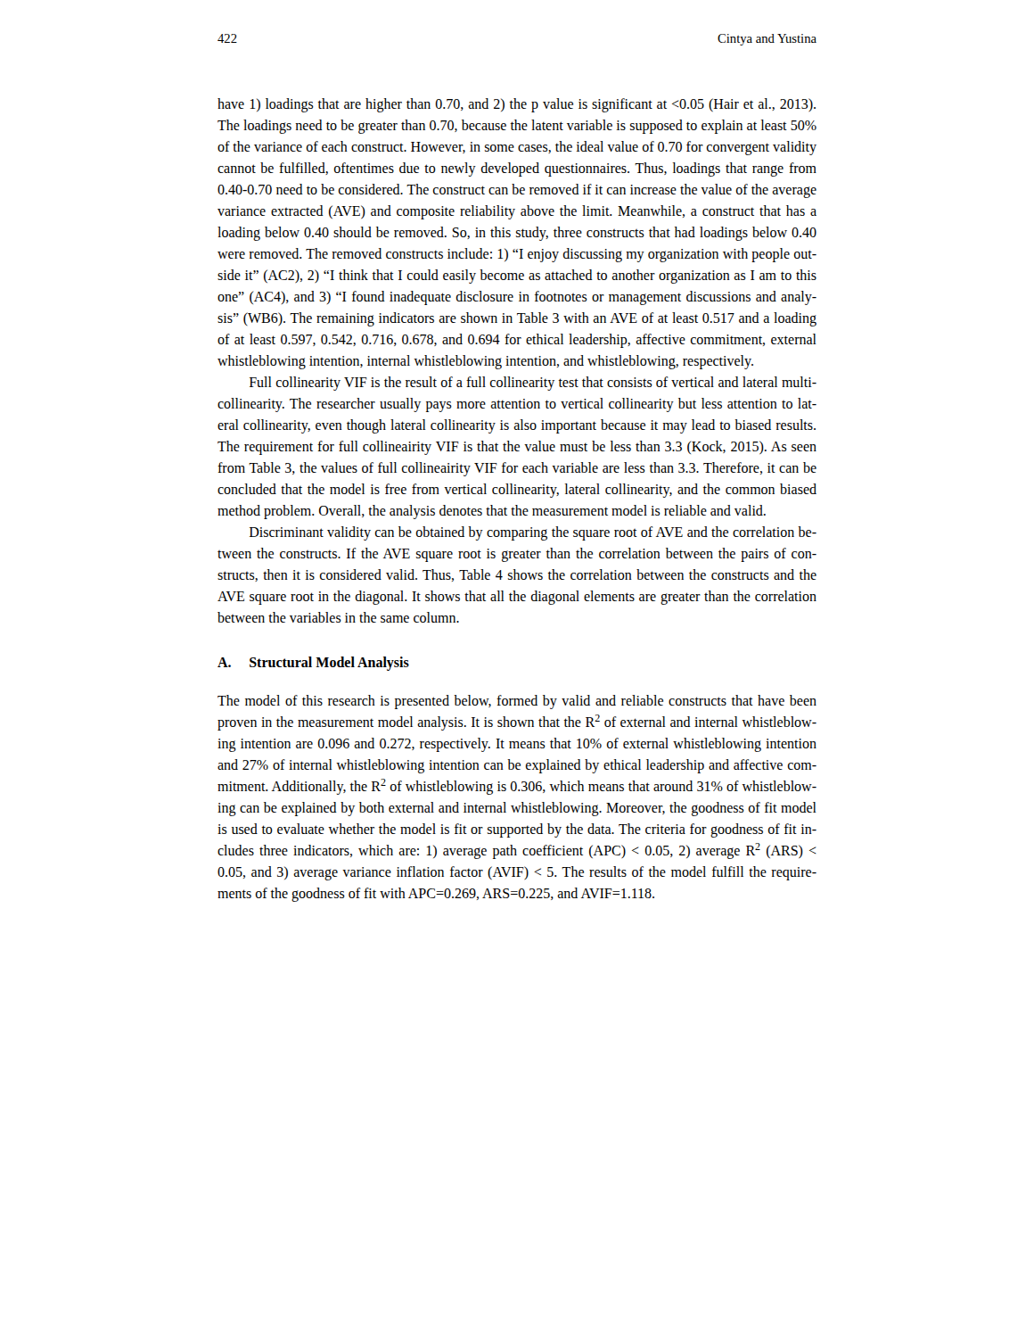422 Cintya and Yustina
have 1) loadings that are higher than 0.70, and 2) the p value is significant at <0.05 (Hair et al., 2013). The loadings need to be greater than 0.70, because the latent variable is supposed to explain at least 50% of the variance of each construct. However, in some cases, the ideal value of 0.70 for convergent validity cannot be fulfilled, oftentimes due to newly developed questionnaires. Thus, loadings that range from 0.40-0.70 need to be considered. The construct can be removed if it can increase the value of the average variance extracted (AVE) and composite reliability above the limit. Meanwhile, a construct that has a loading below 0.40 should be removed. So, in this study, three constructs that had loadings below 0.40 were removed. The removed constructs include: 1) “I enjoy discussing my organization with people outside it” (AC2), 2) “I think that I could easily become as attached to another organization as I am to this one” (AC4), and 3) “I found inadequate disclosure in footnotes or management discussions and analysis” (WB6). The remaining indicators are shown in Table 3 with an AVE of at least 0.517 and a loading of at least 0.597, 0.542, 0.716, 0.678, and 0.694 for ethical leadership, affective commitment, external whistleblowing intention, internal whistleblowing intention, and whistleblowing, respectively.
Full collinearity VIF is the result of a full collinearity test that consists of vertical and lateral multicollinearity. The researcher usually pays more attention to vertical collinearity but less attention to lateral collinearity, even though lateral collinearity is also important because it may lead to biased results. The requirement for full collineairity VIF is that the value must be less than 3.3 (Kock, 2015). As seen from Table 3, the values of full collineairity VIF for each variable are less than 3.3. Therefore, it can be concluded that the model is free from vertical collinearity, lateral collinearity, and the common biased method problem. Overall, the analysis denotes that the measurement model is reliable and valid.
Discriminant validity can be obtained by comparing the square root of AVE and the correlation between the constructs. If the AVE square root is greater than the correlation between the pairs of constructs, then it is considered valid. Thus, Table 4 shows the correlation between the constructs and the AVE square root in the diagonal. It shows that all the diagonal elements are greater than the correlation between the variables in the same column.
A. Structural Model Analysis
The model of this research is presented below, formed by valid and reliable constructs that have been proven in the measurement model analysis. It is shown that the R2 of external and internal whistleblowing intention are 0.096 and 0.272, respectively. It means that 10% of external whistleblowing intention and 27% of internal whistleblowing intention can be explained by ethical leadership and affective commitment. Additionally, the R2 of whistleblowing is 0.306, which means that around 31% of whistleblowing can be explained by both external and internal whistleblowing. Moreover, the goodness of fit model is used to evaluate whether the model is fit or supported by the data. The criteria for goodness of fit includes three indicators, which are: 1) average path coefficient (APC) < 0.05, 2) average R2 (ARS) < 0.05, and 3) average variance inflation factor (AVIF) < 5. The results of the model fulfill the requirements of the goodness of fit with APC=0.269, ARS=0.225, and AVIF=1.118.